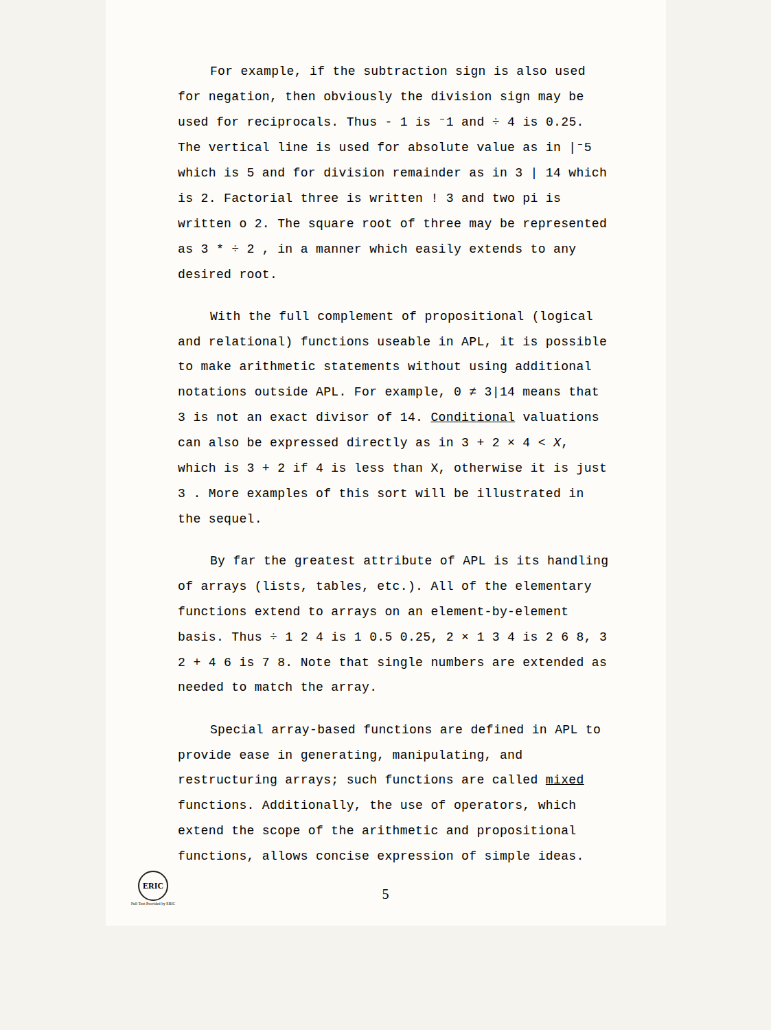For example, if the subtraction sign is also used for negation, then obviously the division sign may be used for reciprocals. Thus - 1 is ⁻1 and ÷ 4 is 0.25. The vertical line is used for absolute value as in |⁻5 which is 5 and for division remainder as in 3 | 14 which is 2. Factorial three is written ! 3 and two pi is written ο 2. The square root of three may be represented as 3 * ÷ 2 , in a manner which easily extends to any desired root.
With the full complement of propositional (logical and relational) functions useable in APL, it is possible to make arithmetic statements without using additional notations outside APL. For example, 0 ≠ 3|14 means that 3 is not an exact divisor of 14. Conditional valuations can also be expressed directly as in 3 + 2 × 4 < X, which is 3 + 2 if 4 is less than X, otherwise it is just 3 . More examples of this sort will be illustrated in the sequel.
By far the greatest attribute of APL is its handling of arrays (lists, tables, etc.). All of the elementary functions extend to arrays on an element-by-element basis. Thus ÷ 1 2 4 is 1 0.5 0.25, 2 × 1 3 4 is 2 6 8, 3 2 + 4 6 is 7 8. Note that single numbers are extended as needed to match the array.
Special array-based functions are defined in APL to provide ease in generating, manipulating, and restructuring arrays; such functions are called mixed functions. Additionally, the use of operators, which extend the scope of the arithmetic and propositional functions, allows concise expression of simple ideas.
ERIC
Full Text Provided by ERIC
5